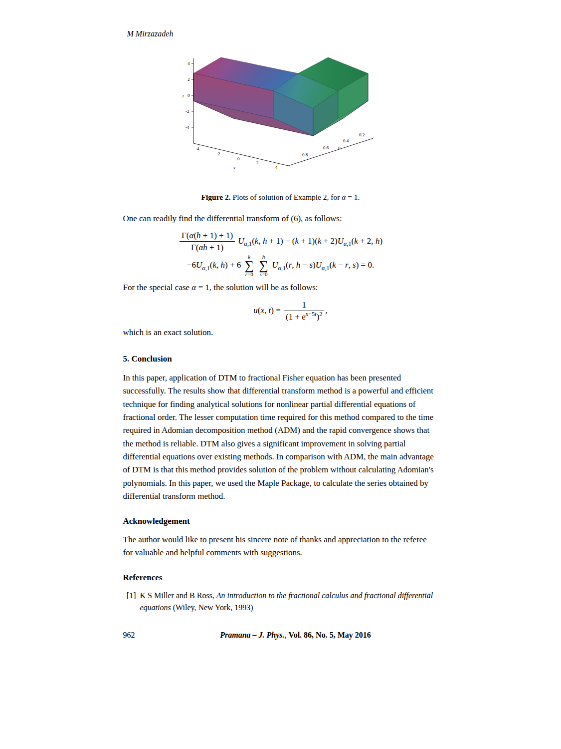M Mirzazadeh
4 2 0 -2 -4 t -4 -2 0 2 4 x 0.2 0.4 0.6 0.8 u
Figure 2. Plots of solution of Example 2, for α = 1.
One can readily find the differential transform of (6), as follows:
Γ(α(h + 1) + 1) Γ(αh + 1) Uα,1(k, h + 1) − (k + 1)(k + 2)Uα,1(k + 2, h) −6Uα,1(k, h) + 6 k∑r=0 h∑s=0 Uα,1(r, h − s)Uα,1(k − r, s) = 0.
For the special case α = 1, the solution will be as follows:
u(x, t) = 1 (1 + ex−5t)2 ,
which is an exact solution.
5. Conclusion
In this paper, application of DTM to fractional Fisher equation has been presented successfully. The results show that differential transform method is a powerful and efficient technique for finding analytical solutions for nonlinear partial differential equations of fractional order. The lesser computation time required for this method compared to the time required in Adomian decomposition method (ADM) and the rapid convergence shows that the method is reliable. DTM also gives a significant improvement in solving partial differential equations over existing methods. In comparison with ADM, the main advantage of DTM is that this method provides solution of the problem without calculating Adomian's polynomials. In this paper, we used the Maple Package, to calculate the series obtained by differential transform method.
Acknowledgement
The author would like to present his sincere note of thanks and appreciation to the referee for valuable and helpful comments with suggestions.
References
[1]
K S Miller and B Ross, An introduction to the fractional calculus and fractional differential equations (Wiley, New York, 1993)
962
Pramana – J. Phys., Vol. 86, No. 5, May 2016